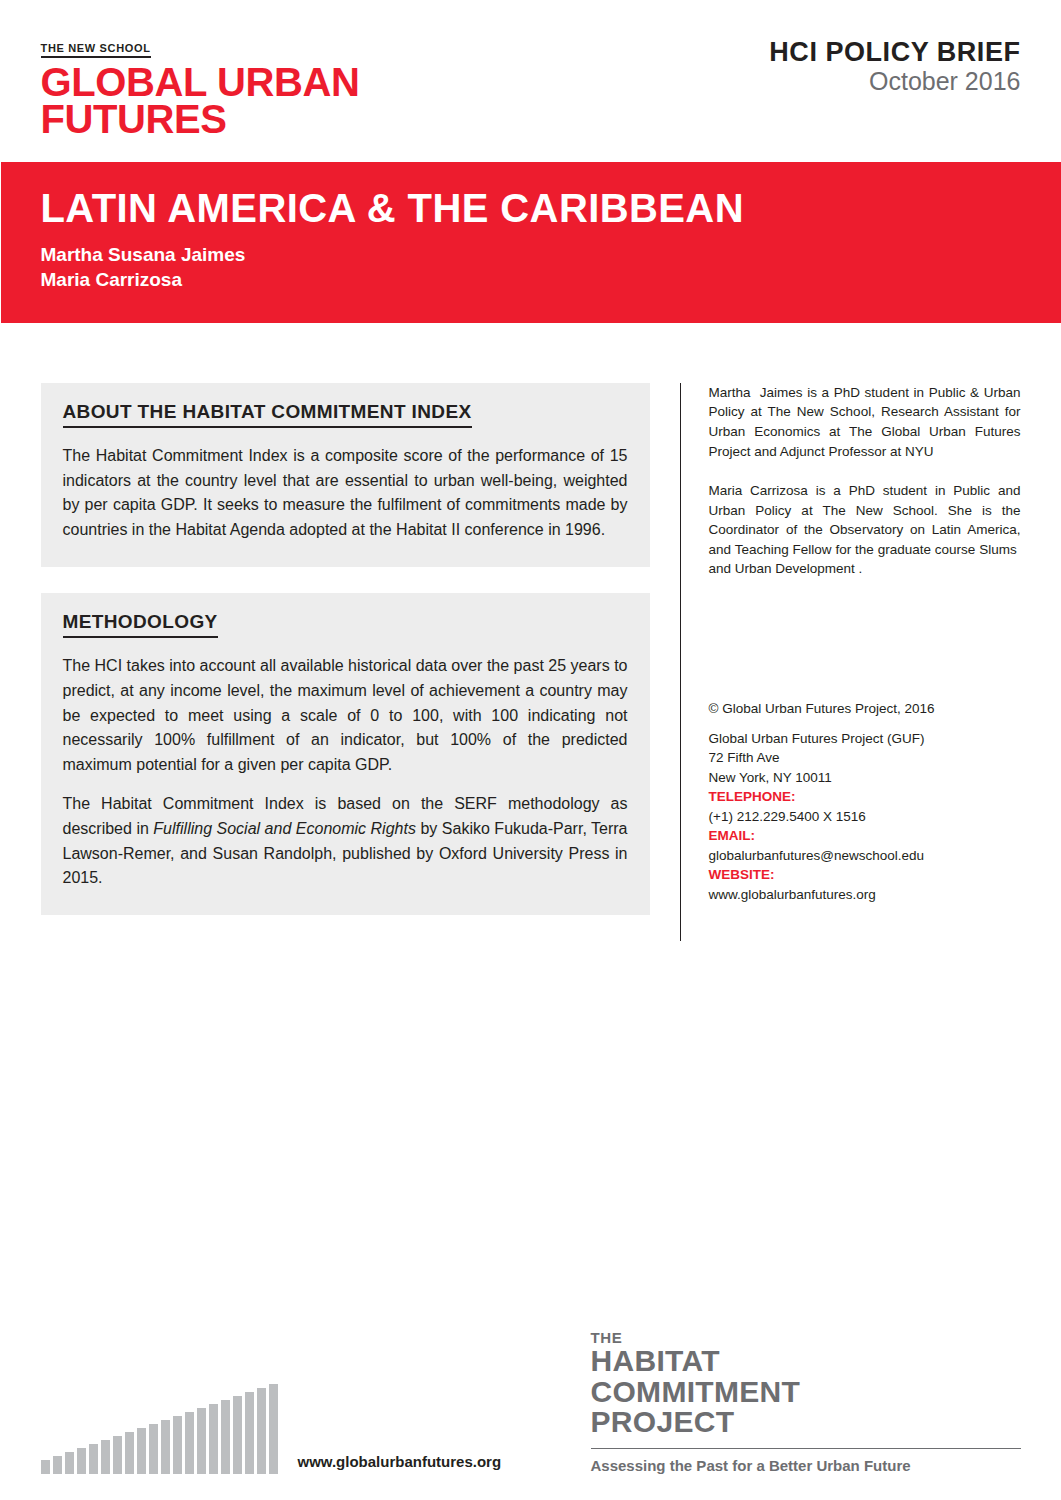THE NEW SCHOOL
GLOBAL URBAN
FUTURES
HCI Policy Brief
October 2016
Latin America & the Caribbean
Martha Susana Jaimes
Maria Carrizosa
About the Habitat Commitment Index
The Habitat Commitment Index is a composite score of the performance of 15 indicators at the country level that are essential to urban well-being, weighted by per capita GDP. It seeks to measure the fulfilment of commitments made by countries in the Habitat Agenda adopted at the Habitat II conference in 1996.
Methodology
The HCI takes into account all available historical data over the past 25 years to predict, at any income level, the maximum level of achievement a country may be expected to meet using a scale of 0 to 100, with 100 indicating not necessarily 100% fulfillment of an indicator, but 100% of the predicted maximum potential for a given per capita GDP.
The Habitat Commitment Index is based on the SERF methodology as described in Fulfilling Social and Economic Rights by Sakiko Fukuda-Parr, Terra Lawson-Remer, and Susan Randolph, published by Oxford University Press in 2015.
Martha Jaimes is a PhD student in Public & Urban Policy at The New School, Research Assistant for Urban Economics at The Global Urban Futures Project and Adjunct Professor at NYU
Maria Carrizosa is a PhD student in Public and Urban Policy at The New School. She is the Coordinator of the Observatory on Latin America, and Teaching Fellow for the graduate course Slums and Urban Development .
© Global Urban Futures Project, 2016
Global Urban Futures Project (GUF)
72 Fifth Ave
New York, NY 10011
TELEPHONE:
(+1) 212.229.5400 X 1516
EMAIL:
globalurbanfutures@newschool.edu
WEBSITE:
www.globalurbanfutures.org
www.globalurbanfutures.org
THE
Habitat
Commitment
Project
Assessing the Past for a Better Urban Future